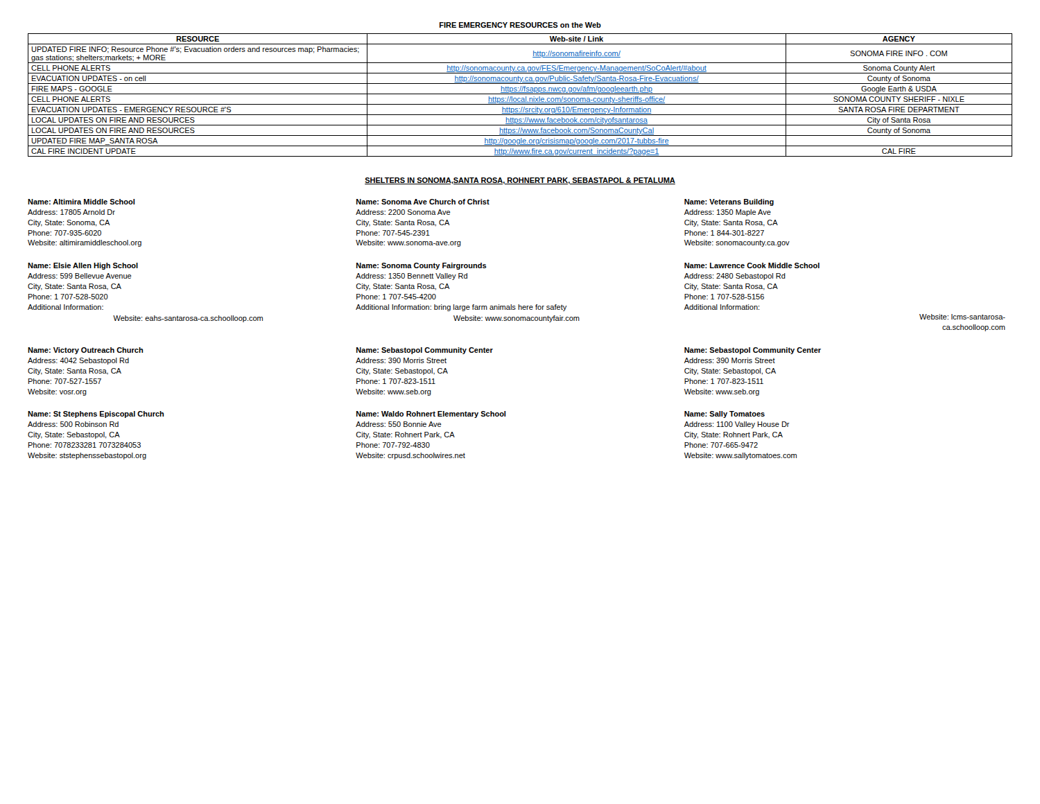FIRE EMERGENCY RESOURCES on the Web
| RESOURCE | Web-site / Link | AGENCY |
| --- | --- | --- |
| UPDATED FIRE INFO; Resource Phone #'s; Evacuation orders and resources map; Pharmacies; gas stations; shelters;markets; + MORE | http://sonomafireinfo.com/ | SONOMA FIRE INFO . COM |
| CELL PHONE ALERTS | http://sonomacounty.ca.gov/FES/Emergency-Management/SoCoAlert/#about | Sonoma County Alert |
| EVACUATION UPDATES - on cell | http://sonomacounty.ca.gov/Public-Safety/Santa-Rosa-Fire-Evacuations/ | County of Sonoma |
| FIRE MAPS - GOOGLE | https://fsapps.nwcg.gov/afm/googleearth.php | Google Earth & USDA |
| CELL PHONE ALERTS | https://local.nixle.com/sonoma-county-sheriffs-office/ | SONOMA COUNTY SHERIFF - NIXLE |
| EVACUATION UPDATES - EMERGENCY RESOURCE #'S | https://srcity.org/610/Emergency-Information | SANTA ROSA FIRE DEPARTMENT |
| LOCAL UPDATES ON FIRE AND RESOURCES | https://www.facebook.com/cityofsantarosa | City of Santa Rosa |
| LOCAL UPDATES ON FIRE AND RESOURCES | https://www.facebook.com/SonomaCountyCal | County of Sonoma |
| UPDATED FIRE MAP_SANTA ROSA | http://google.org/crisismap/google.com/2017-tubbs-fire | |
| CAL FIRE INCIDENT UPDATE | http://www.fire.ca.gov/current_incidents/?page=1 | CAL FIRE |
SHELTERS IN SONOMA,SANTA ROSA, ROHNERT PARK, SEBASTAPOL & PETALUMA
| Name: Altimira Middle School Address: 17805 Arnold Dr City, State: Sonoma, CA Phone: 707-935-6020 Website: altimiramiddleschool.org | Name: Sonoma Ave Church of Christ Address: 2200 Sonoma Ave City, State: Santa Rosa, CA Phone: 707-545-2391 Website: www.sonoma-ave.org | Name: Veterans Building Address: 1350 Maple Ave City, State: Santa Rosa, CA Phone: 1 844-301-8227 Website: sonomacounty.ca.gov |
| Name: Elsie Allen High School Address: 599 Bellevue Avenue City, State: Santa Rosa, CA Phone: 1 707-528-5020 Additional Information: Website: eahs-santarosa-ca.schoolloop.com | Name: Sonoma County Fairgrounds Address: 1350 Bennett Valley Rd City, State: Santa Rosa, CA Phone: 1 707-545-4200 Additional Information: bring large farm animals here for safety Website: www.sonomacountyfair.com | Name: Lawrence Cook Middle School Address: 2480 Sebastopol Rd City, State: Santa Rosa, CA Phone: 1 707-528-5156 Additional Information: Website: lcms-santarosa- ca.schoolloop.com |
| Name: Victory Outreach Church Address: 4042 Sebastopol Rd City, State: Santa Rosa, CA Phone: 707-527-1557 Website: vosr.org | Name: Sebastopol Community Center Address: 390 Morris Street City, State: Sebastopol, CA Phone: 1 707-823-1511 Website: www.seb.org | Name: Sebastopol Community Center Address: 390 Morris Street City, State: Sebastopol, CA Phone: 1 707-823-1511 Website: www.seb.org |
| Name: St Stephens Episcopal Church Address: 500 Robinson Rd City, State: Sebastopol, CA Phone: 7078233281 7073284053 Website: ststephenssebastopol.org | Name: Waldo Rohnert Elementary School Address: 550 Bonnie Ave City, State: Rohnert Park, CA Phone: 707-792-4830 Website: crpusd.schoolwires.net | Name: Sally Tomatoes Address: 1100 Valley House Dr City, State: Rohnert Park, CA Phone: 707-665-9472 Website: www.sallytomatoes.com |